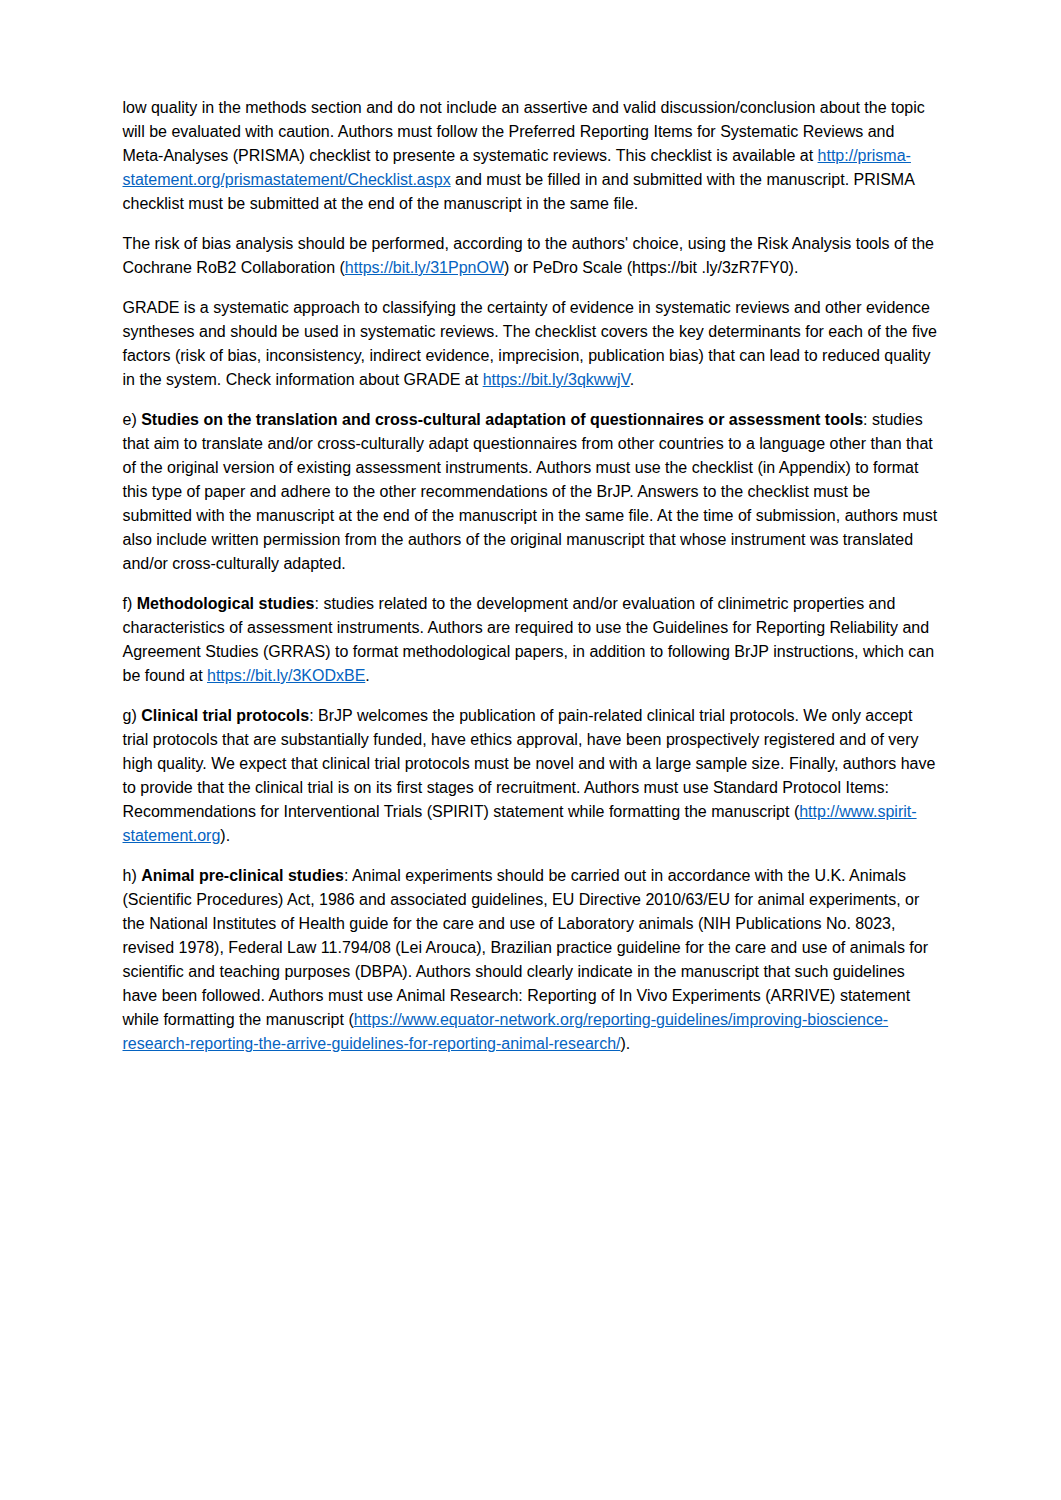low quality in the methods section and do not include an assertive and valid discussion/conclusion about the topic will be evaluated with caution. Authors must follow the Preferred Reporting Items for Systematic Reviews and Meta-Analyses (PRISMA) checklist to presente a systematic reviews. This checklist is available at http://prisma-statement.org/prismastatement/Checklist.aspx and must be filled in and submitted with the manuscript. PRISMA checklist must be submitted at the end of the manuscript in the same file.
The risk of bias analysis should be performed, according to the authors' choice, using the Risk Analysis tools of the Cochrane RoB2 Collaboration (https://bit.ly/31PpnOW) or PeDro Scale (https://bit .ly/3zR7FY0).
GRADE is a systematic approach to classifying the certainty of evidence in systematic reviews and other evidence syntheses and should be used in systematic reviews. The checklist covers the key determinants for each of the five factors (risk of bias, inconsistency, indirect evidence, imprecision, publication bias) that can lead to reduced quality in the system. Check information about GRADE at https://bit.ly/3qkwwjV.
e) Studies on the translation and cross-cultural adaptation of questionnaires or assessment tools: studies that aim to translate and/or cross-culturally adapt questionnaires from other countries to a language other than that of the original version of existing assessment instruments. Authors must use the checklist (in Appendix) to format this type of paper and adhere to the other recommendations of the BrJP. Answers to the checklist must be submitted with the manuscript at the end of the manuscript in the same file. At the time of submission, authors must also include written permission from the authors of the original manuscript that whose instrument was translated and/or cross-culturally adapted.
f) Methodological studies: studies related to the development and/or evaluation of clinimetric properties and characteristics of assessment instruments. Authors are required to use the Guidelines for Reporting Reliability and Agreement Studies (GRRAS) to format methodological papers, in addition to following BrJP instructions, which can be found at https://bit.ly/3KODxBE.
g) Clinical trial protocols: BrJP welcomes the publication of pain-related clinical trial protocols. We only accept trial protocols that are substantially funded, have ethics approval, have been prospectively registered and of very high quality. We expect that clinical trial protocols must be novel and with a large sample size. Finally, authors have to provide that the clinical trial is on its first stages of recruitment. Authors must use Standard Protocol Items: Recommendations for Interventional Trials (SPIRIT) statement while formatting the manuscript (http://www.spirit-statement.org).
h) Animal pre-clinical studies: Animal experiments should be carried out in accordance with the U.K. Animals (Scientific Procedures) Act, 1986 and associated guidelines, EU Directive 2010/63/EU for animal experiments, or the National Institutes of Health guide for the care and use of Laboratory animals (NIH Publications No. 8023, revised 1978), Federal Law 11.794/08 (Lei Arouca), Brazilian practice guideline for the care and use of animals for scientific and teaching purposes (DBPA). Authors should clearly indicate in the manuscript that such guidelines have been followed. Authors must use Animal Research: Reporting of In Vivo Experiments (ARRIVE) statement while formatting the manuscript (https://www.equator-network.org/reporting-guidelines/improving-bioscience-research-reporting-the-arrive-guidelines-for-reporting-animal-research/).